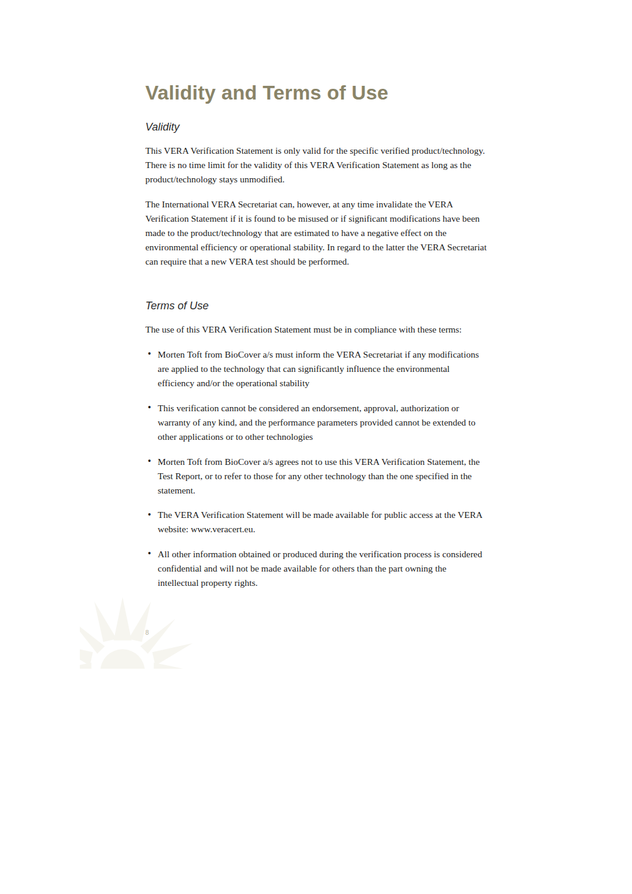Validity and Terms of Use
Validity
This VERA Verification Statement is only valid for the specific verified product/technology. There is no time limit for the validity of this VERA Verification Statement as long as the product/technology stays unmodified.
The International VERA Secretariat can, however, at any time invalidate the VERA Verification Statement if it is found to be misused or if significant modifications have been made to the product/technology that are estimated to have a negative effect on the environmental efficiency or operational stability. In regard to the latter the VERA Secretariat can require that a new VERA test should be performed.
Terms of Use
The use of this VERA Verification Statement must be in compliance with these terms:
Morten Toft from BioCover a/s must inform the VERA Secretariat if any modifications are applied to the technology that can significantly influence the environmental efficiency and/or the operational stability
This verification cannot be considered an endorsement, approval, authorization or warranty of any kind, and the performance parameters provided cannot be extended to other applications or to other technologies
Morten Toft from BioCover a/s agrees not to use this VERA Verification Statement, the Test Report, or to refer to those for any other technology than the one specified in the statement.
The VERA Verification Statement will be made available for public access at the VERA website: www.veracert.eu.
All other information obtained or produced during the verification process is considered confidential and will not be made available for others than the part owning the intellectual property rights.
8